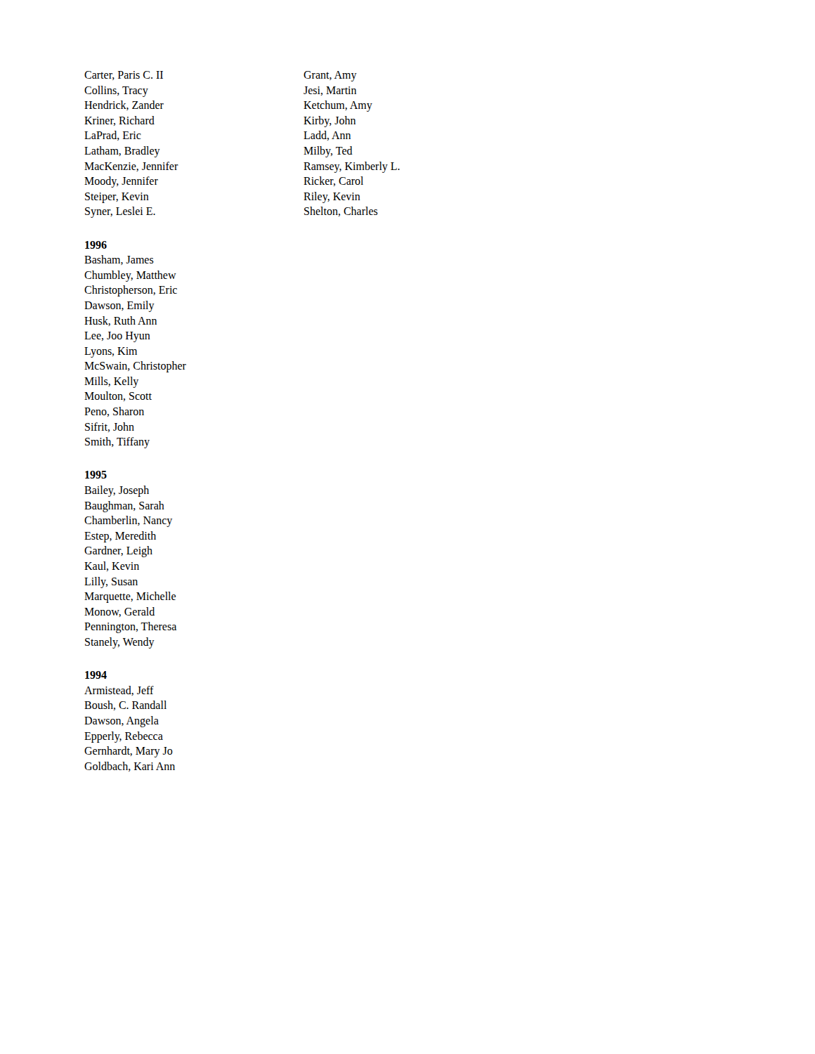Carter, Paris C. II
Collins, Tracy
Hendrick, Zander
Kriner, Richard
LaPrad, Eric
Latham, Bradley
MacKenzie, Jennifer
Moody, Jennifer
Steiper, Kevin
Syner, Leslei E.
Grant, Amy
Jesi, Martin
Ketchum, Amy
Kirby, John
Ladd, Ann
Milby, Ted
Ramsey, Kimberly L.
Ricker, Carol
Riley, Kevin
Shelton, Charles
1996
Basham, James
Chumbley, Matthew
Christopherson, Eric
Dawson, Emily
Husk, Ruth Ann
Lee, Joo Hyun
Lyons, Kim
McSwain, Christopher
Mills, Kelly
Moulton, Scott
Peno, Sharon
Sifrit, John
Smith, Tiffany
1995
Bailey, Joseph
Baughman, Sarah
Chamberlin, Nancy
Estep, Meredith
Gardner, Leigh
Kaul, Kevin
Lilly, Susan
Marquette, Michelle
Monow, Gerald
Pennington, Theresa
Stanely, Wendy
1994
Armistead, Jeff
Boush, C. Randall
Dawson, Angela
Epperly, Rebecca
Gernhardt, Mary Jo
Goldbach, Kari Ann